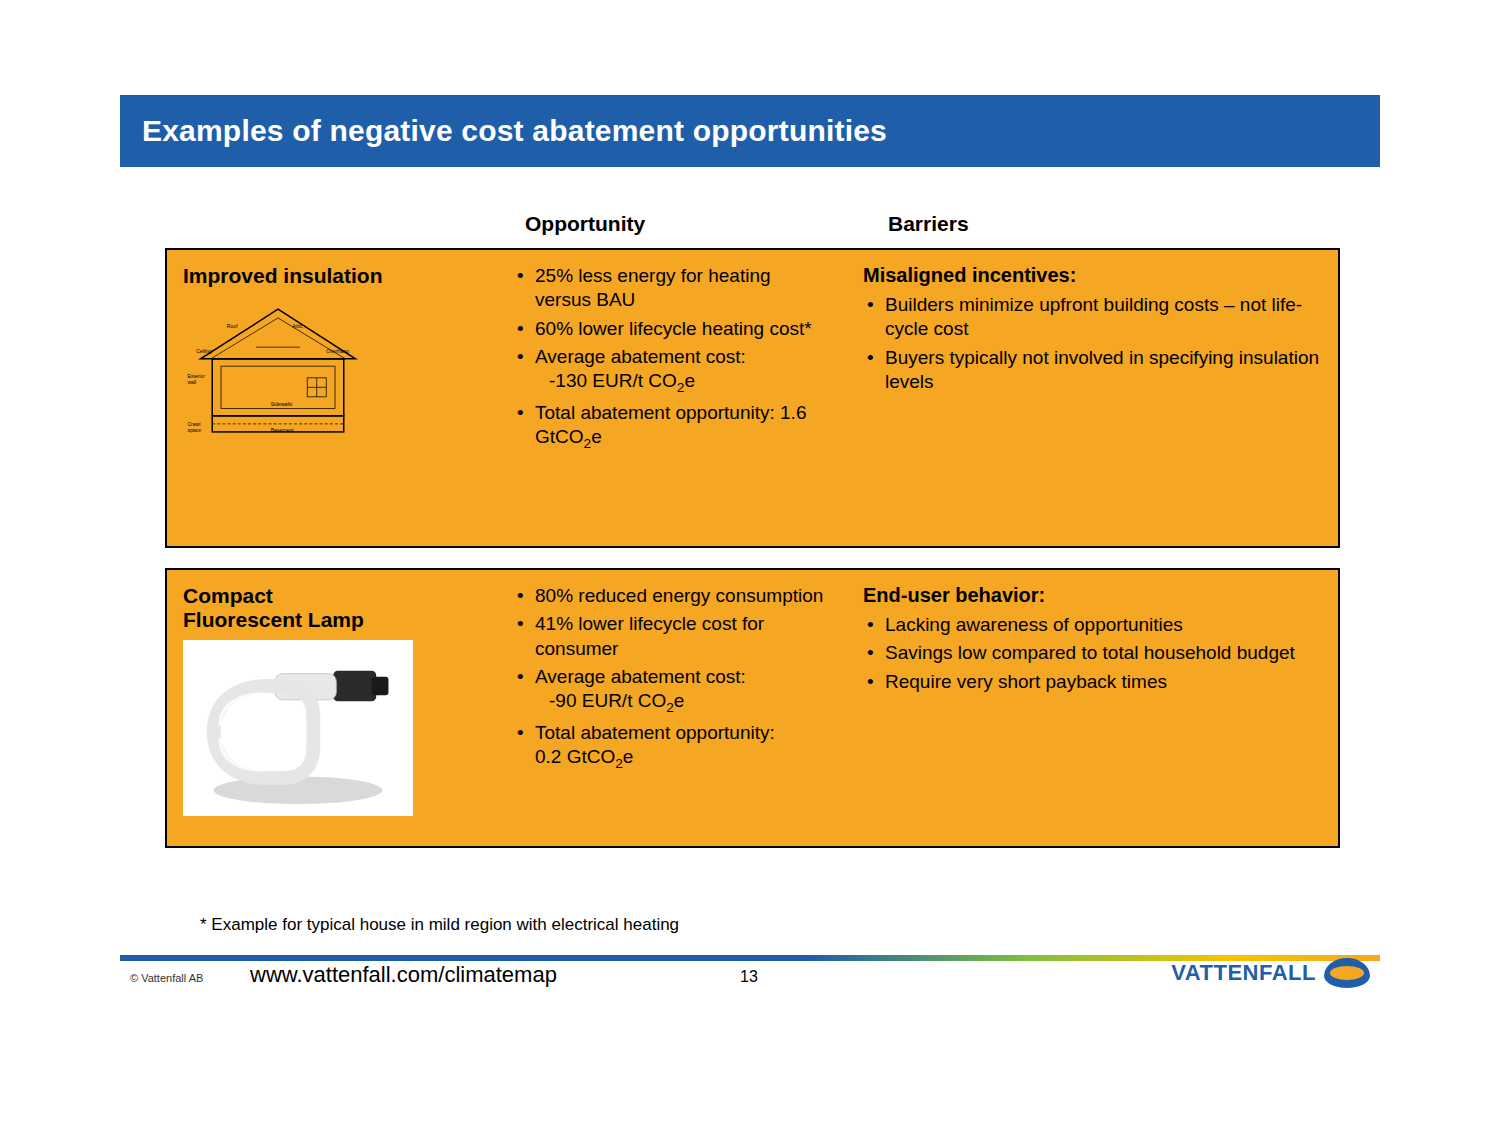Examples of negative cost abatement opportunities
Opportunity Barriers
Improved insulation
Roof Attic Ceiling Overhang Exterior wall Sidewalls Crawl space Basement
25% less energy for heating versus BAU
60% lower lifecycle heating cost*
Average abatement cost:-130 EUR/t CO2e
Total abatement opportunity: 1.6 GtCO2e
Misaligned incentives:
Builders minimize upfront building costs – not life-cycle cost
Buyers typically not involved in specifying insulation levels
Compact
Fluorescent Lamp
80% reduced energy consumption
41% lower lifecycle cost for consumer
Average abatement cost:-90 EUR/t CO2e
Total abatement opportunity:
0.2 GtCO2e
End-user behavior:
Lacking awareness of opportunities
Savings low compared to total household budget
Require very short payback times
* Example for typical house in mild region with electrical heating
© Vattenfall AB
www.vattenfall.com/climatemap
13
VATTENFALL